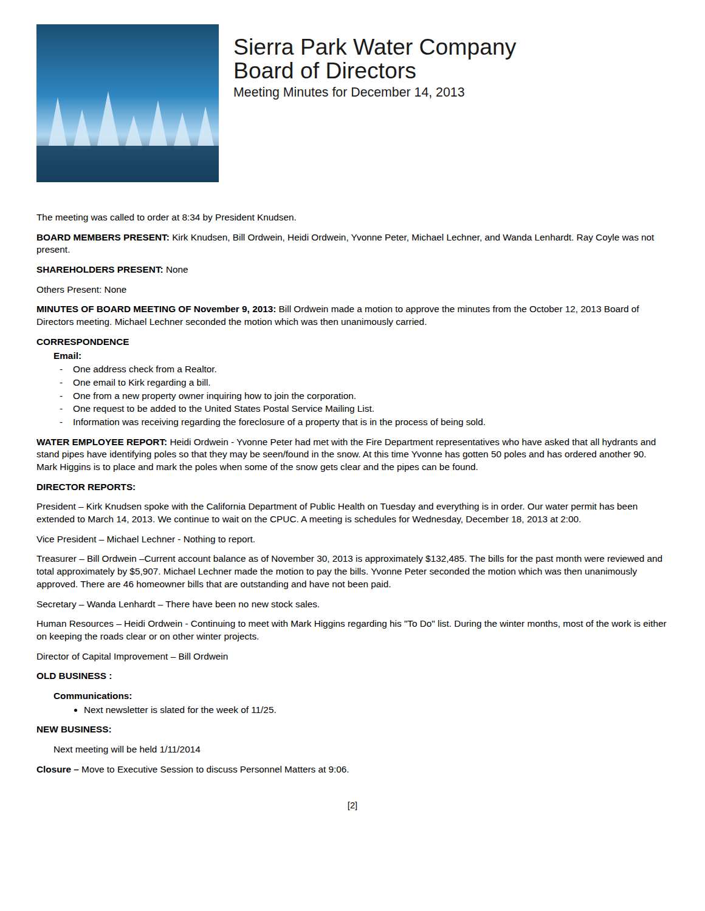Sierra Park Water Company
Board of Directors
Meeting Minutes for December 14, 2013
The meeting was called to order at 8:34 by President Knudsen.
BOARD MEMBERS PRESENT: Kirk Knudsen, Bill Ordwein, Heidi Ordwein, Yvonne Peter, Michael Lechner, and Wanda Lenhardt. Ray Coyle was not present.
SHAREHOLDERS PRESENT: None
Others Present: None
MINUTES OF BOARD MEETING OF November 9, 2013: Bill Ordwein made a motion to approve the minutes from the October 12, 2013 Board of Directors meeting. Michael Lechner seconded the motion which was then unanimously carried.
CORRESPONDENCE
Email:
One address check from a Realtor.
One email to Kirk regarding a bill.
One from a new property owner inquiring how to join the corporation.
One request to be added to the United States Postal Service Mailing List.
Information was receiving regarding the foreclosure of a property that is in the process of being sold.
WATER EMPLOYEE REPORT: Heidi Ordwein - Yvonne Peter had met with the Fire Department representatives who have asked that all hydrants and stand pipes have identifying poles so that they may be seen/found in the snow. At this time Yvonne has gotten 50 poles and has ordered another 90. Mark Higgins is to place and mark the poles when some of the snow gets clear and the pipes can be found.
DIRECTOR REPORTS:
President – Kirk Knudsen spoke with the California Department of Public Health on Tuesday and everything is in order. Our water permit has been extended to March 14, 2013. We continue to wait on the CPUC. A meeting is schedules for Wednesday, December 18, 2013 at 2:00.
Vice President – Michael Lechner - Nothing to report.
Treasurer – Bill Ordwein –Current account balance as of November 30, 2013 is approximately $132,485. The bills for the past month were reviewed and total approximately by $5,907. Michael Lechner made the motion to pay the bills. Yvonne Peter seconded the motion which was then unanimously approved. There are 46 homeowner bills that are outstanding and have not been paid.
Secretary – Wanda Lenhardt – There have been no new stock sales.
Human Resources – Heidi Ordwein - Continuing to meet with Mark Higgins regarding his "To Do" list. During the winter months, most of the work is either on keeping the roads clear or on other winter projects.
Director of Capital Improvement – Bill Ordwein
OLD BUSINESS :
Communications:
Next newsletter is slated for the week of 11/25.
NEW BUSINESS:
Next meeting will be held 1/11/2014
Closure – Move to Executive Session to discuss Personnel Matters at 9:06.
[2]